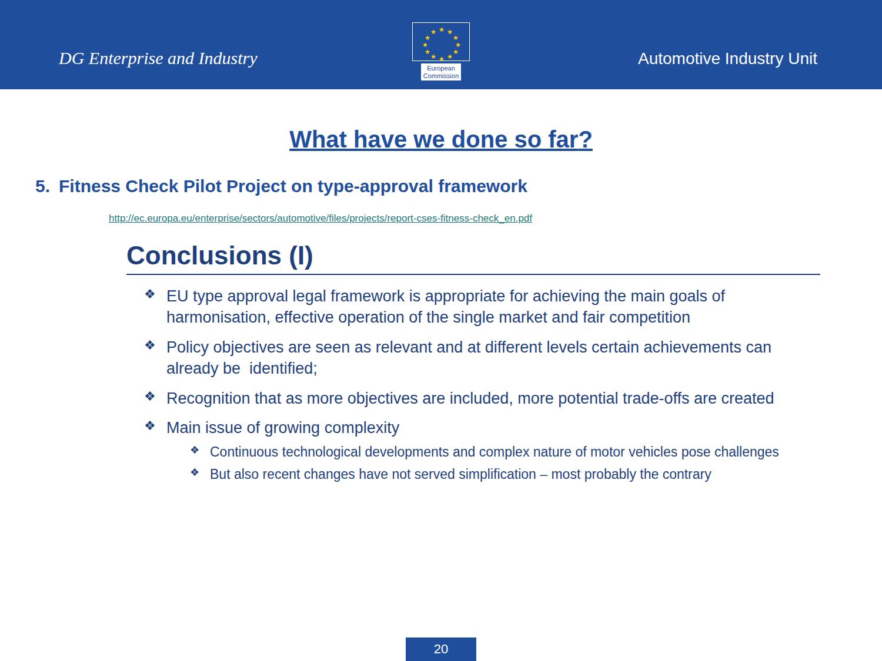DG Enterprise and Industry
Automotive Industry Unit
★ ★ ★ ★ ★ ★ ★ ★ ★ ★ ★ ★
European
Commission
What have we done so far?
5. Fitness Check Pilot Project on type-approval framework
http://ec.europa.eu/enterprise/sectors/automotive/files/projects/report-cses-fitness-check_en.pdf
Conclusions (I)
EU type approval legal framework is appropriate for achieving the main goals of harmonisation, effective operation of the single market and fair competition
Policy objectives are seen as relevant and at different levels certain achievements can already be identified;
Recognition that as more objectives are included, more potential trade-offs are created
Main issue of growing complexity
Continuous technological developments and complex nature of motor vehicles pose challenges
But also recent changes have not served simplification – most probably the contrary
20